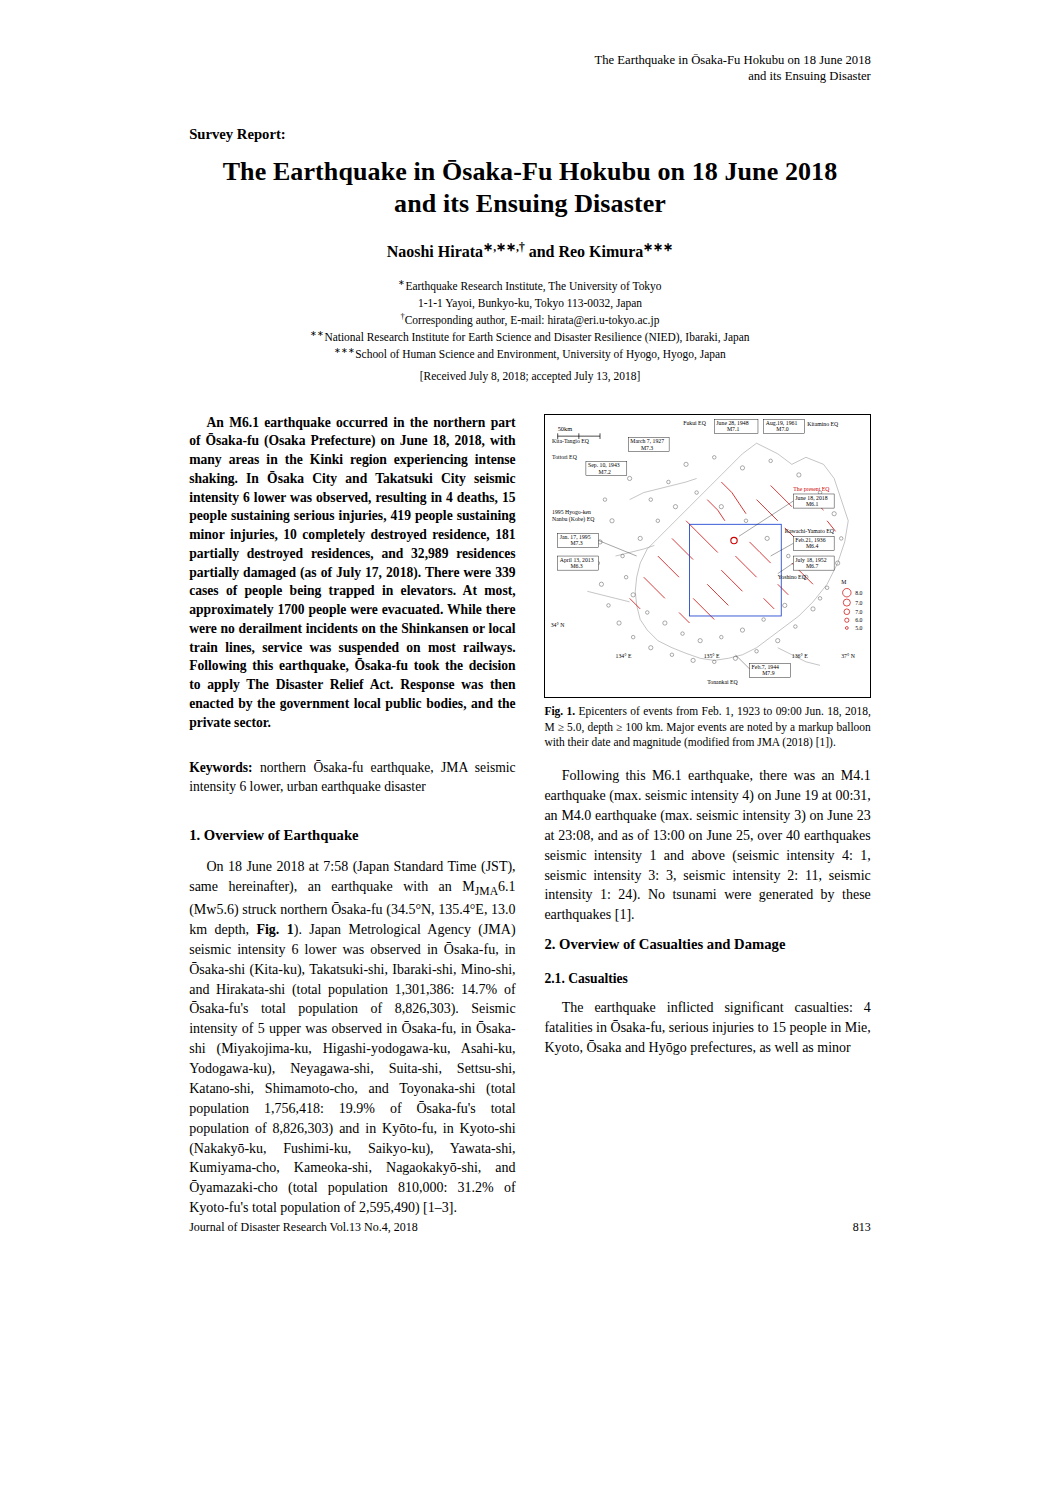The Earthquake in Ōsaka-Fu Hokubu on 18 June 2018
and its Ensuing Disaster
Survey Report:
The Earthquake in Ōsaka-Fu Hokubu on 18 June 2018
and its Ensuing Disaster
Naoshi Hirata∗,∗∗,† and Reo Kimura∗∗∗
∗Earthquake Research Institute, The University of Tokyo
1-1-1 Yayoi, Bunkyo-ku, Tokyo 113-0032, Japan
†Corresponding author, E-mail: hirata@eri.u-tokyo.ac.jp
∗∗National Research Institute for Earth Science and Disaster Resilience (NIED), Ibaraki, Japan
∗∗∗School of Human Science and Environment, University of Hyogo, Hyogo, Japan
[Received July 8, 2018; accepted July 13, 2018]
An M6.1 earthquake occurred in the northern part of Ōsaka-fu (Osaka Prefecture) on June 18, 2018, with many areas in the Kinki region experiencing intense shaking. In Ōsaka City and Takatsuki City seismic intensity 6 lower was observed, resulting in 4 deaths, 15 people sustaining serious injuries, 419 people sustaining minor injuries, 10 completely destroyed residence, 181 partially destroyed residences, and 32,989 residences partially damaged (as of July 17, 2018). There were 339 cases of people being trapped in elevators. At most, approximately 1700 people were evacuated. While there were no derailment incidents on the Shinkansen or local train lines, service was suspended on most railways. Following this earthquake, Ōsaka-fu took the decision to apply The Disaster Relief Act. Response was then enacted by the government local public bodies, and the private sector.
Keywords: northern Ōsaka-fu earthquake, JMA seismic intensity 6 lower, urban earthquake disaster
1. Overview of Earthquake
On 18 June 2018 at 7:58 (Japan Standard Time (JST), same hereinafter), an earthquake with an MJMA6.1 (Mw5.6) struck northern Ōsaka-fu (34.5°N, 135.4°E, 13.0 km depth, Fig. 1). Japan Metrological Agency (JMA) seismic intensity 6 lower was observed in Ōsaka-fu, in Ōsaka-shi (Kita-ku), Takatsuki-shi, Ibaraki-shi, Mino-shi, and Hirakata-shi (total population 1,301,386: 14.7% of Ōsaka-fu's total population of 8,826,303). Seismic intensity of 5 upper was observed in Ōsaka-fu, in Ōsaka-shi (Miyakojima-ku, Higashi-yodogawa-ku, Asahi-ku, Yodogawa-ku), Neyagawa-shi, Suita-shi, Settsu-shi, Katano-shi, Shimamoto-cho, and Toyonaka-shi (total population 1,756,418: 19.9% of Ōsaka-fu's total population of 8,826,303) and in Kyōto-fu, in Kyoto-shi (Nakakyō-ku, Fushimi-ku, Saikyo-ku), Yawata-shi, Kumiyama-cho, Kameoka-shi, Nagaokakyō-shi, and Ōyamazaki-cho (total population 810,000: 31.2% of Kyoto-fu's total population of 2,595,490) [1–3].
50km Fukui EQ June 28, 1948 M7.1 Aug.19, 1961 M7.0 Kitamino EQ Kita-Tangio EQ March 7, 1927 M7.3 Tottori EQ Sep. 10, 1943 M7.2 The present EQ June 18, 2018 M6.1 1995 Hyogo-ken Nanbu (Kobe) EQ Jan. 17, 1995 M7.3 April 13, 2013 M6.3 Kawachi-Yamato EQ Feb.21, 1936 M6.4 July 18, 1952 M6.7 Yoshino EQ Feb.7, 1944 M7.9 Tonankai EQ 34° N 134° E 135° E 136° E 37° N M 8.0 7.0 7.0 6.0 5.0
Fig. 1. Epicenters of events from Feb. 1, 1923 to 09:00 Jun. 18, 2018, M ≥ 5.0, depth ≥ 100 km. Major events are noted by a markup balloon with their date and magnitude (modified from JMA (2018) [1]).
Following this M6.1 earthquake, there was an M4.1 earthquake (max. seismic intensity 4) on June 19 at 00:31, an M4.0 earthquake (max. seismic intensity 3) on June 23 at 23:08, and as of 13:00 on June 25, over 40 earthquakes seismic intensity 1 and above (seismic intensity 4: 1, seismic intensity 3: 3, seismic intensity 2: 11, seismic intensity 1: 24). No tsunami were generated by these earthquakes [1].
2. Overview of Casualties and Damage
2.1. Casualties
The earthquake inflicted significant casualties: 4 fatalities in Ōsaka-fu, serious injuries to 15 people in Mie, Kyoto, Ōsaka and Hyōgo prefectures, as well as minor
Journal of Disaster Research Vol.13 No.4, 2018 813